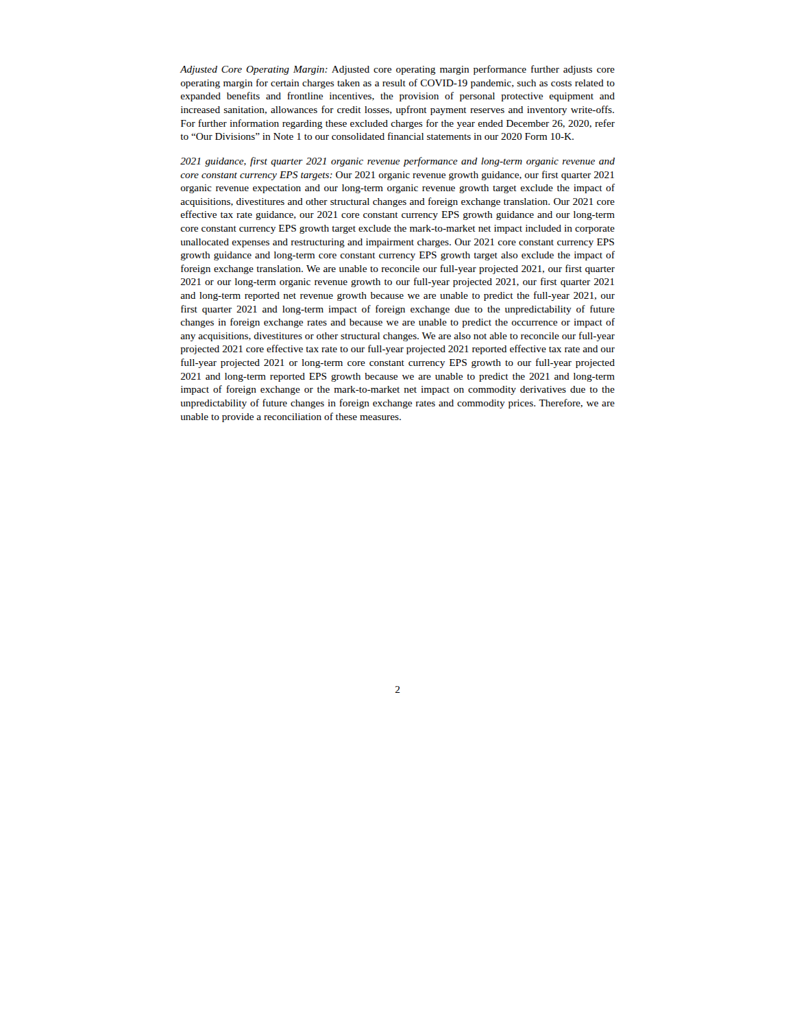Adjusted Core Operating Margin: Adjusted core operating margin performance further adjusts core operating margin for certain charges taken as a result of COVID-19 pandemic, such as costs related to expanded benefits and frontline incentives, the provision of personal protective equipment and increased sanitation, allowances for credit losses, upfront payment reserves and inventory write-offs. For further information regarding these excluded charges for the year ended December 26, 2020, refer to “Our Divisions” in Note 1 to our consolidated financial statements in our 2020 Form 10-K.
2021 guidance, first quarter 2021 organic revenue performance and long-term organic revenue and core constant currency EPS targets: Our 2021 organic revenue growth guidance, our first quarter 2021 organic revenue expectation and our long-term organic revenue growth target exclude the impact of acquisitions, divestitures and other structural changes and foreign exchange translation. Our 2021 core effective tax rate guidance, our 2021 core constant currency EPS growth guidance and our long-term core constant currency EPS growth target exclude the mark-to-market net impact included in corporate unallocated expenses and restructuring and impairment charges. Our 2021 core constant currency EPS growth guidance and long-term core constant currency EPS growth target also exclude the impact of foreign exchange translation. We are unable to reconcile our full-year projected 2021, our first quarter 2021 or our long-term organic revenue growth to our full-year projected 2021, our first quarter 2021 and long-term reported net revenue growth because we are unable to predict the full-year 2021, our first quarter 2021 and long-term impact of foreign exchange due to the unpredictability of future changes in foreign exchange rates and because we are unable to predict the occurrence or impact of any acquisitions, divestitures or other structural changes. We are also not able to reconcile our full-year projected 2021 core effective tax rate to our full-year projected 2021 reported effective tax rate and our full-year projected 2021 or long-term core constant currency EPS growth to our full-year projected 2021 and long-term reported EPS growth because we are unable to predict the 2021 and long-term impact of foreign exchange or the mark-to-market net impact on commodity derivatives due to the unpredictability of future changes in foreign exchange rates and commodity prices. Therefore, we are unable to provide a reconciliation of these measures.
2